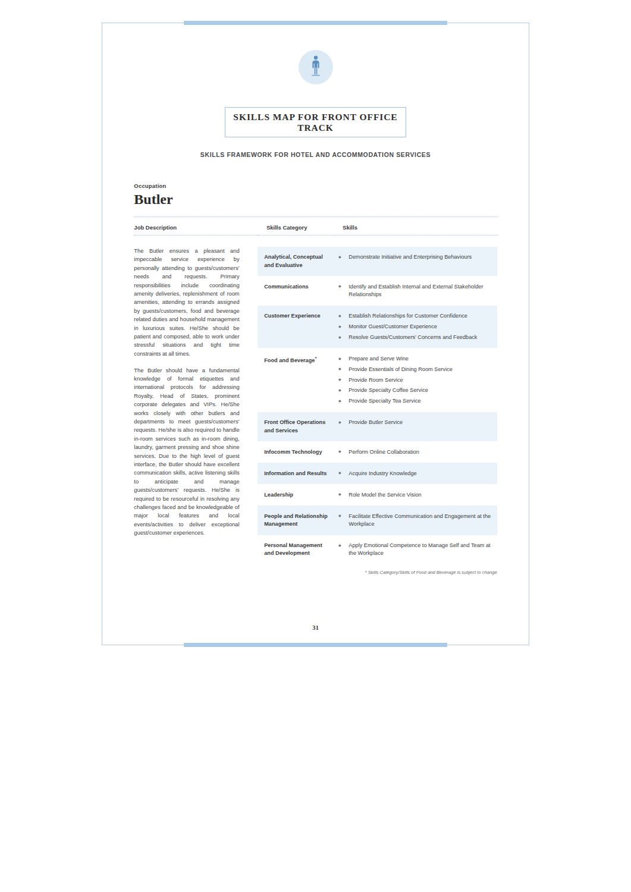SKILLS MAP FOR FRONT OFFICE TRACK
SKILLS FRAMEWORK FOR HOTEL AND ACCOMMODATION SERVICES
Occupation
Butler
| Job Description | Skills Category | Skills |
| --- | --- | --- |
| The Butler ensures a pleasant and impeccable service experience by personally attending to guests/customers’ needs and requests. Primary responsibilities include coordinating amenity deliveries, replenishment of room amenities, attending to errands assigned by guests/customers, food and beverage related duties and household management in luxurious suites. He/She should be patient and composed, able to work under stressful situations and tight time constraints at all times. The Butler should have a fundamental knowledge of formal etiquettes and international protocols for addressing Royalty, Head of States, prominent corporate delegates and VIPs. He/She works closely with other butlers and departments to meet guests/customers’ requests. He/she is also required to handle in-room services such as in-room dining, laundry, garment pressing and shoe shine services. Due to the high level of guest interface, the Butler should have excellent communication skills, active listening skills to anticipate and manage guests/customers’ requests. He/She is required to be resourceful in resolving any challenges faced and be knowledgeable of major local features and local events/activities to deliver exceptional guest/customer experiences. | / Analytical, Conceptual and Evaluative / Demonstrate Initiative and Enterprising Behaviours / / Communications / Identify and Establish Internal and External Stakeholder Relationships / / Customer Experience / Establish Relationships for Customer Confidence Monitor Guest/Customer Experience Resolve Guests/Customers’ Concerns and Feedback / / Food and Beverage * / Prepare and Serve Wine Provide Essentials of Dining Room Service Provide Room Service Provide Specialty Coffee Service Provide Specialty Tea Service / / Front Office Operations and Services / Provide Butler Service / / Infocomm Technology / Perform Online Collaboration / / Information and Results / Acquire Industry Knowledge / / Leadership / Role Model the Service Vision / / People and Relationship Management / Facilitate Effective Communication and Engagement at the Workplace / / Personal Management and Development / Apply Emotional Competence to Manage Self and Team at the Workplace / * Skills Category/Skills of Food and Beverage is subject to change |
31